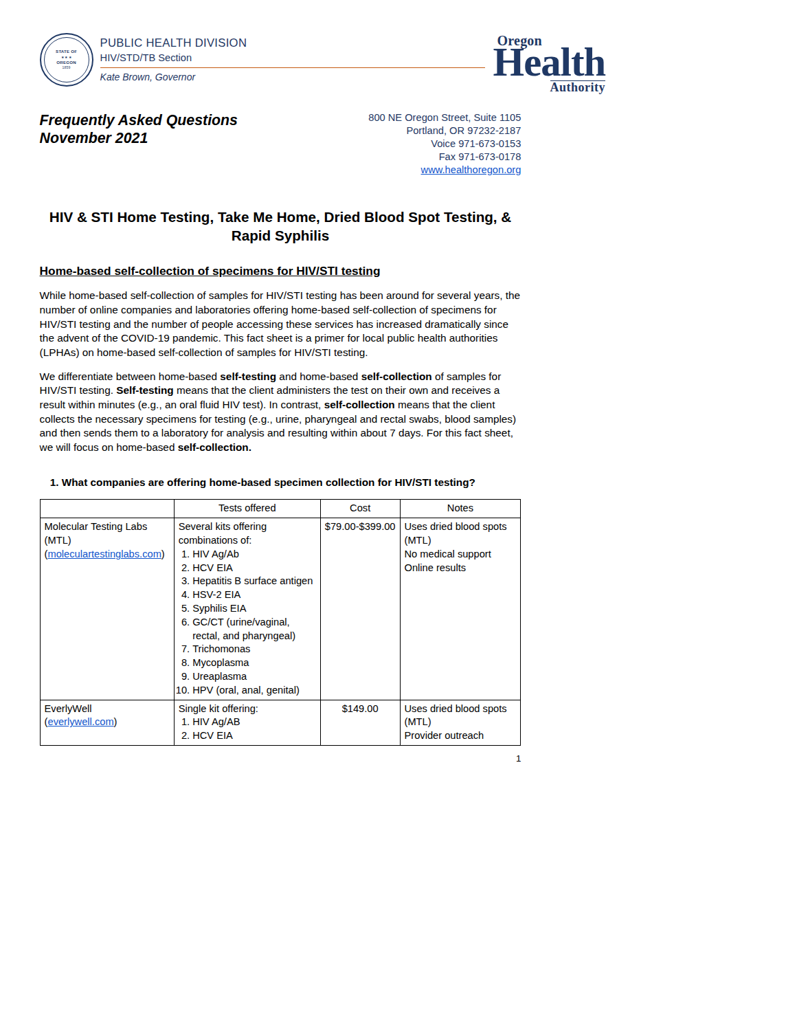STATE OF ★ ★ ★ OREGON 1859
PUBLIC HEALTH DIVISION
HIV/STD/TB Section
Kate Brown, Governor
Oregon
Health
Authority
Frequently Asked Questions
November 2021
800 NE Oregon Street, Suite 1105
Portland, OR 97232-2187
Voice 971-673-0153
Fax 971-673-0178
www.healthoregon.org
HIV & STI Home Testing, Take Me Home, Dried Blood Spot Testing, & Rapid Syphilis
Home-based self-collection of specimens for HIV/STI testing
While home-based self-collection of samples for HIV/STI testing has been around for several years, the number of online companies and laboratories offering home-based self-collection of specimens for HIV/STI testing and the number of people accessing these services has increased dramatically since the advent of the COVID-19 pandemic. This fact sheet is a primer for local public health authorities (LPHAs) on home-based self-collection of samples for HIV/STI testing.
We differentiate between home-based self-testing and home-based self-collection of samples for HIV/STI testing. Self-testing means that the client administers the test on their own and receives a result within minutes (e.g., an oral fluid HIV test). In contrast, self-collection means that the client collects the necessary specimens for testing (e.g., urine, pharyngeal and rectal swabs, blood samples) and then sends them to a laboratory for analysis and resulting within about 7 days. For this fact sheet, we will focus on home-based self-collection.
What companies are offering home-based specimen collection for HIV/STI testing?
| | Tests offered | Cost | Notes |
| --- | --- | --- | --- |
| Molecular Testing Labs (MTL) ( moleculartestinglabs.com ) | Several kits offering combinations of: HIV Ag/Ab HCV EIA Hepatitis B surface antigen HSV-2 EIA Syphilis EIA GC/CT (urine/vaginal, rectal, and pharyngeal) Trichomonas Mycoplasma Ureaplasma HPV (oral, anal, genital) | $79.00-$399.00 | Uses dried blood spots (MTL) No medical support Online results |
| EverlyWell ( everlywell.com ) | Single kit offering: HIV Ag/AB HCV EIA | $149.00 | Uses dried blood spots (MTL) Provider outreach |
1